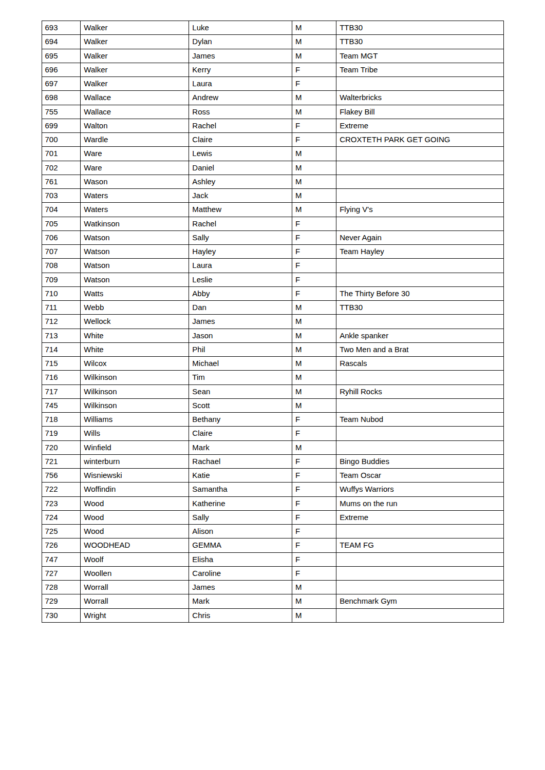| 693 | Walker | Luke | M | TTB30 |
| 694 | Walker | Dylan | M | TTB30 |
| 695 | Walker | James | M | Team MGT |
| 696 | Walker | Kerry | F | Team Tribe |
| 697 | Walker | Laura | F | |
| 698 | Wallace | Andrew | M | Walterbricks |
| 755 | Wallace | Ross | M | Flakey Bill |
| 699 | Walton | Rachel | F | Extreme |
| 700 | Wardle | Claire | F | CROXTETH PARK GET GOING |
| 701 | Ware | Lewis | M | |
| 702 | Ware | Daniel | M | |
| 761 | Wason | Ashley | M | |
| 703 | Waters | Jack | M | |
| 704 | Waters | Matthew | M | Flying V's |
| 705 | Watkinson | Rachel | F | |
| 706 | Watson | Sally | F | Never Again |
| 707 | Watson | Hayley | F | Team Hayley |
| 708 | Watson | Laura | F | |
| 709 | Watson | Leslie | F | |
| 710 | Watts | Abby | F | The Thirty Before 30 |
| 711 | Webb | Dan | M | TTB30 |
| 712 | Wellock | James | M | |
| 713 | White | Jason | M | Ankle spanker |
| 714 | White | Phil | M | Two Men and a Brat |
| 715 | Wilcox | Michael | M | Rascals |
| 716 | Wilkinson | Tim | M | |
| 717 | Wilkinson | Sean | M | Ryhill Rocks |
| 745 | Wilkinson | Scott | M | |
| 718 | Williams | Bethany | F | Team Nubod |
| 719 | Wills | Claire | F | |
| 720 | Winfield | Mark | M | |
| 721 | winterburn | Rachael | F | Bingo Buddies |
| 756 | Wisniewski | Katie | F | Team Oscar |
| 722 | Woffindin | Samantha | F | Wuffys Warriors |
| 723 | Wood | Katherine | F | Mums on the run |
| 724 | Wood | Sally | F | Extreme |
| 725 | Wood | Alison | F | |
| 726 | WOODHEAD | GEMMA | F | TEAM FG |
| 747 | Woolf | Elisha | F | |
| 727 | Woollen | Caroline | F | |
| 728 | Worrall | James | M | |
| 729 | Worrall | Mark | M | Benchmark Gym |
| 730 | Wright | Chris | M | |